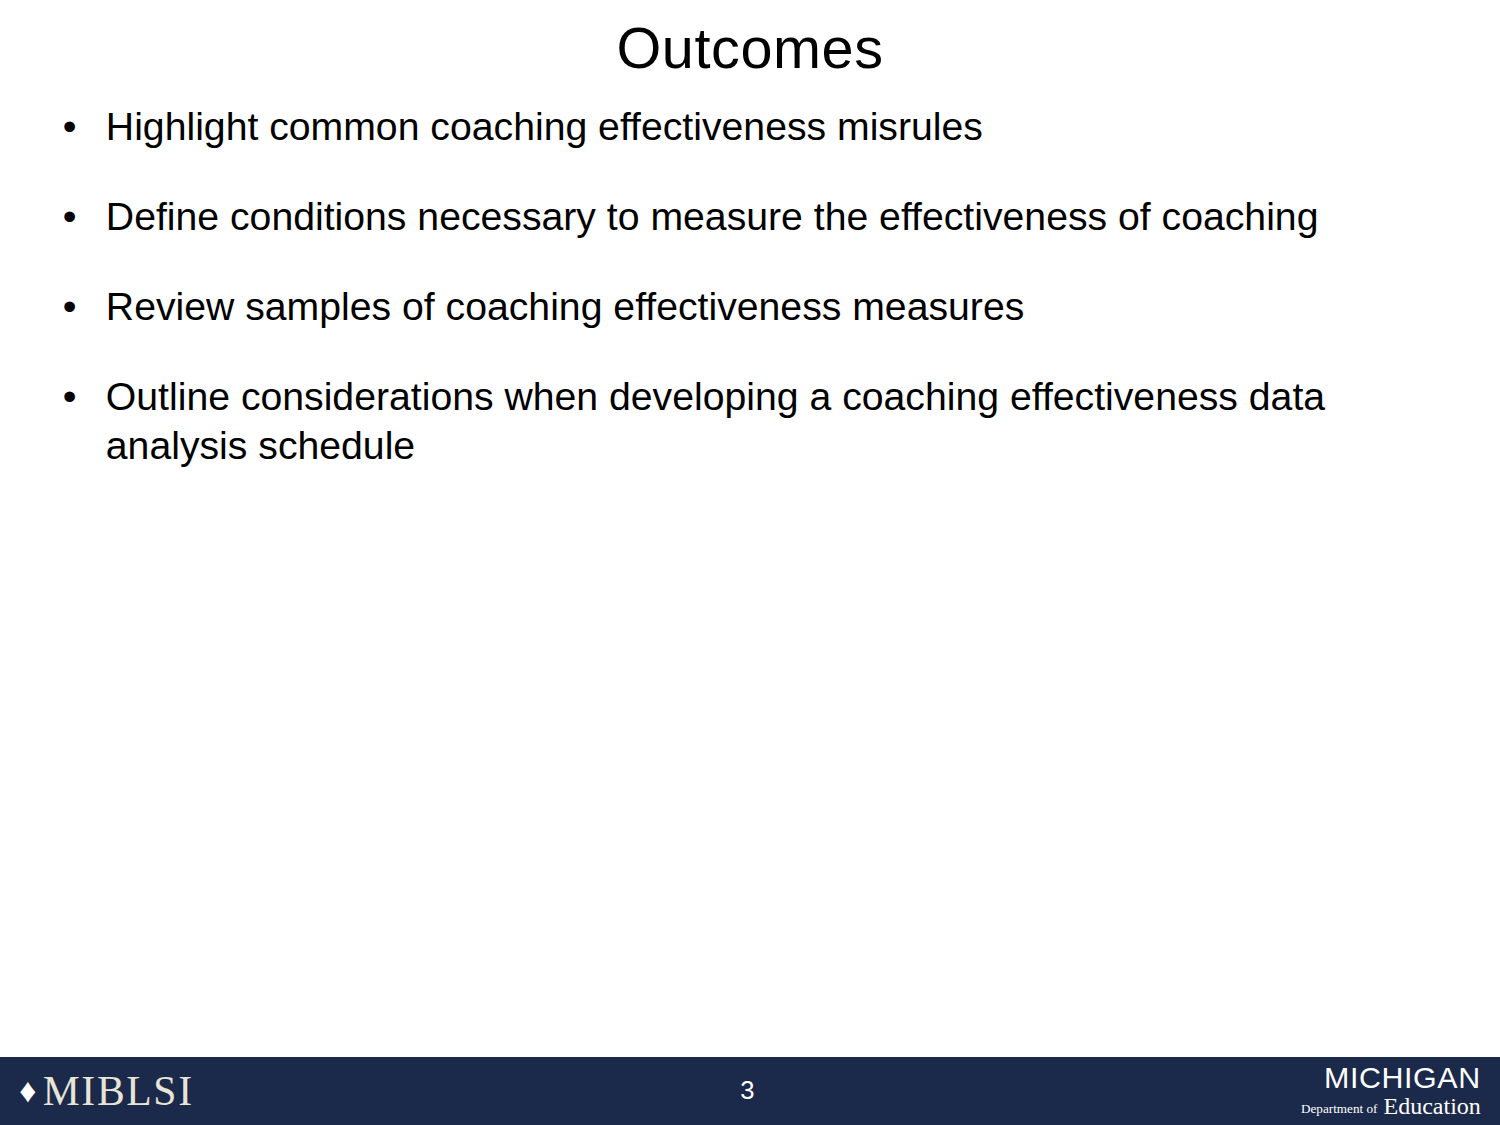Outcomes
Highlight common coaching effectiveness misrules
Define conditions necessary to measure the effectiveness of coaching
Review samples of coaching effectiveness measures
Outline considerations when developing a coaching effectiveness data analysis schedule
♦ MIBLSI
3
MICHIGAN
Department of Education